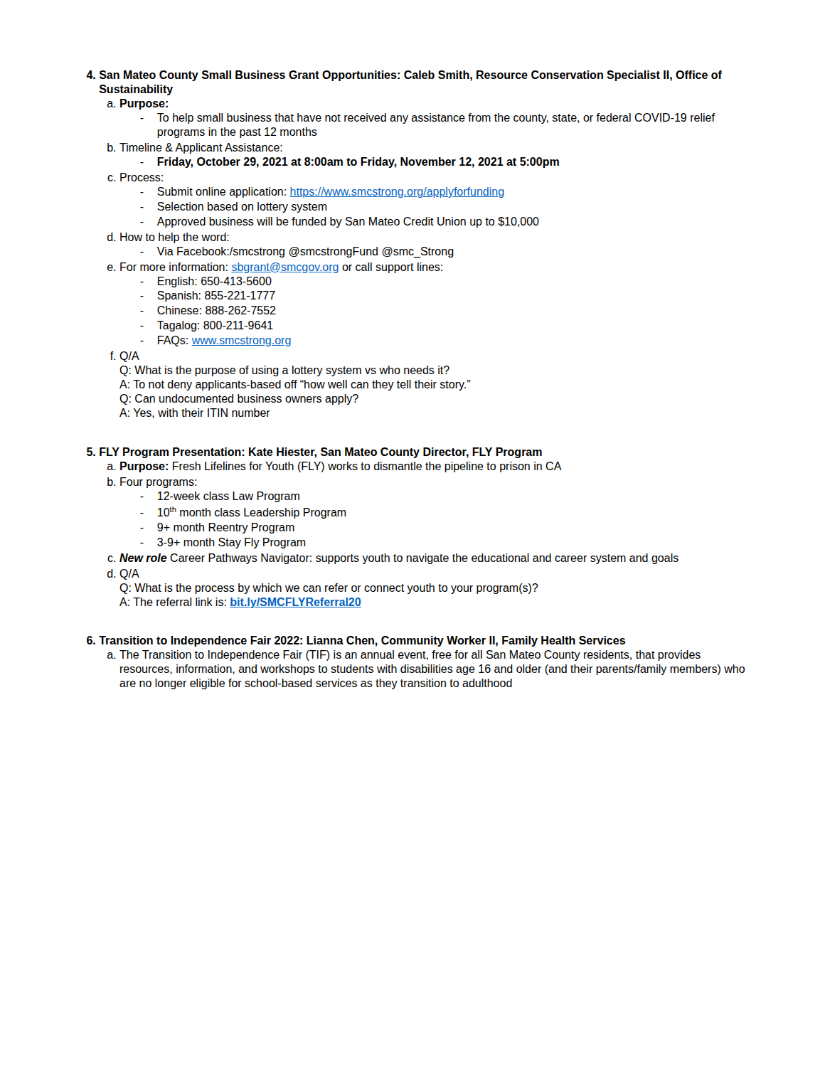San Mateo County Small Business Grant Opportunities: Caleb Smith, Resource Conservation Specialist II, Office of Sustainability
Purpose:
To help small business that have not received any assistance from the county, state, or federal COVID-19 relief programs in the past 12 months
Timeline & Applicant Assistance:
Friday, October 29, 2021 at 8:00am to Friday, November 12, 2021 at 5:00pm
Process:
Submit online application: https://www.smcstrong.org/applyforfunding
Selection based on lottery system
Approved business will be funded by San Mateo Credit Union up to $10,000
How to help the word:
Via Facebook:/smcstrong @smcstrongFund @smc_Strong
For more information: sbgrant@smcgov.org or call support lines:
English: 650-413-5600
Spanish: 855-221-1777
Chinese: 888-262-7552
Tagalog: 800-211-9641
FAQs: www.smcstrong.org
Q/A
Q: What is the purpose of using a lottery system vs who needs it?
A: To not deny applicants-based off “how well can they tell their story.”
Q: Can undocumented business owners apply?
A: Yes, with their ITIN number
FLY Program Presentation: Kate Hiester, San Mateo County Director, FLY Program
Purpose: Fresh Lifelines for Youth (FLY) works to dismantle the pipeline to prison in CA
Four programs:
12-week class Law Program
10th month class Leadership Program
9+ month Reentry Program
3-9+ month Stay Fly Program
New role Career Pathways Navigator: supports youth to navigate the educational and career system and goals
Q/A
Q: What is the process by which we can refer or connect youth to your program(s)?
A: The referral link is: bit.ly/SMCFLYReferral20
Transition to Independence Fair 2022: Lianna Chen, Community Worker II, Family Health Services
The Transition to Independence Fair (TIF) is an annual event, free for all San Mateo County residents, that provides resources, information, and workshops to students with disabilities age 16 and older (and their parents/family members) who are no longer eligible for school-based services as they transition to adulthood